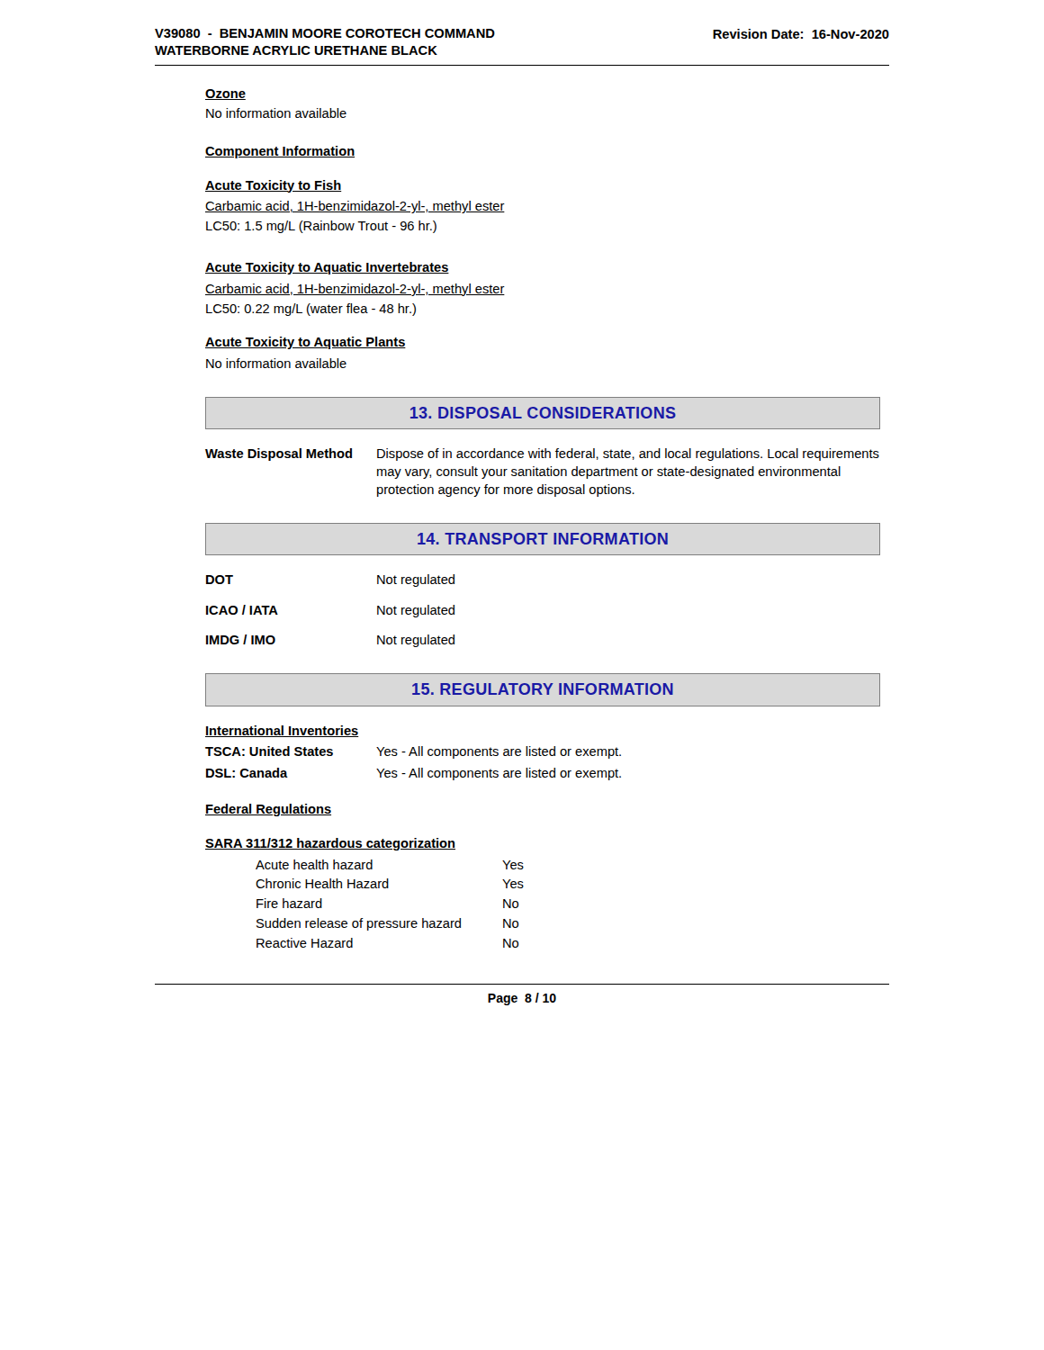V39080 - BENJAMIN MOORE COROTECH COMMAND
WATERBORNE ACRYLIC URETHANE BLACK
Revision Date: 16-Nov-2020
Ozone
No information available
Component Information
Acute Toxicity to Fish
Carbamic acid, 1H-benzimidazol-2-yl-, methyl ester
LC50: 1.5 mg/L (Rainbow Trout - 96 hr.)
Acute Toxicity to Aquatic Invertebrates
Carbamic acid, 1H-benzimidazol-2-yl-, methyl ester
LC50: 0.22 mg/L (water flea - 48 hr.)
Acute Toxicity to Aquatic Plants
No information available
13. DISPOSAL CONSIDERATIONS
Waste Disposal Method
Dispose of in accordance with federal, state, and local regulations. Local requirements may vary, consult your sanitation department or state-designated environmental protection agency for more disposal options.
14. TRANSPORT INFORMATION
DOT
Not regulated
ICAO / IATA
Not regulated
IMDG / IMO
Not regulated
15. REGULATORY INFORMATION
International Inventories
TSCA: United States
Yes - All components are listed or exempt.
DSL: Canada
Yes - All components are listed or exempt.
Federal Regulations
SARA 311/312 hazardous categorization
Acute health hazard Yes
Chronic Health Hazard Yes
Fire hazard No
Sudden release of pressure hazard No
Reactive Hazard No
Page 8 / 10